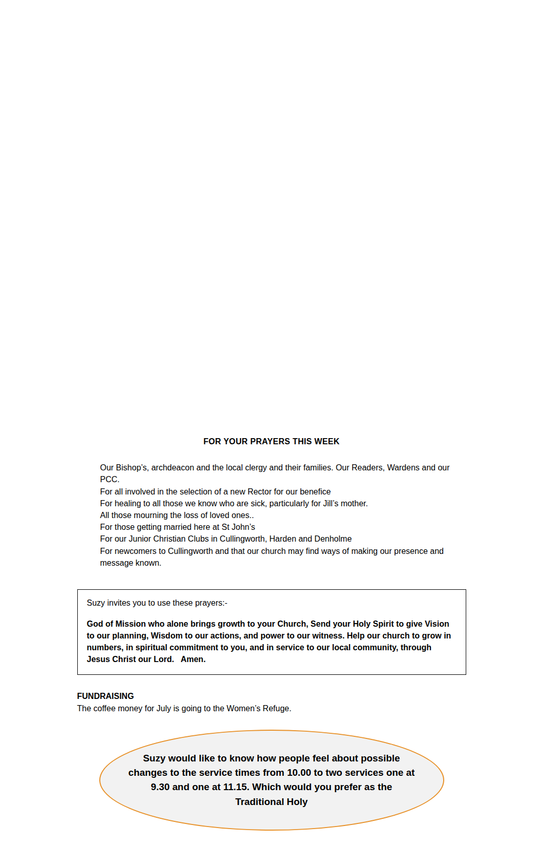FOR YOUR PRAYERS THIS WEEK
Our Bishop’s, archdeacon and the local clergy and their families. Our Readers, Wardens and our PCC.
For all involved in the selection of a new Rector for our benefice
For healing to all those we know who are sick, particularly for Jill’s mother.
All those mourning the loss of loved ones..
For those getting married here at St John’s
For our Junior Christian Clubs in Cullingworth, Harden and Denholme
For newcomers to Cullingworth and that our church may find ways of making our presence and message known.
Suzy invites you to use these prayers:-
God of Mission who alone brings growth to your Church, Send your Holy Spirit to give Vision to our planning, Wisdom to our actions, and power to our witness. Help our church to grow in numbers, in spiritual commitment to you, and in service to our local community, through Jesus Christ our Lord. Amen.
FUNDRAISING
The coffee money for July is going to the Women’s Refuge.
Suzy would like to know how people feel about possible changes to the service times from 10.00 to two services one at 9.30 and one at 11.15. Which would you prefer as the Traditional Holy